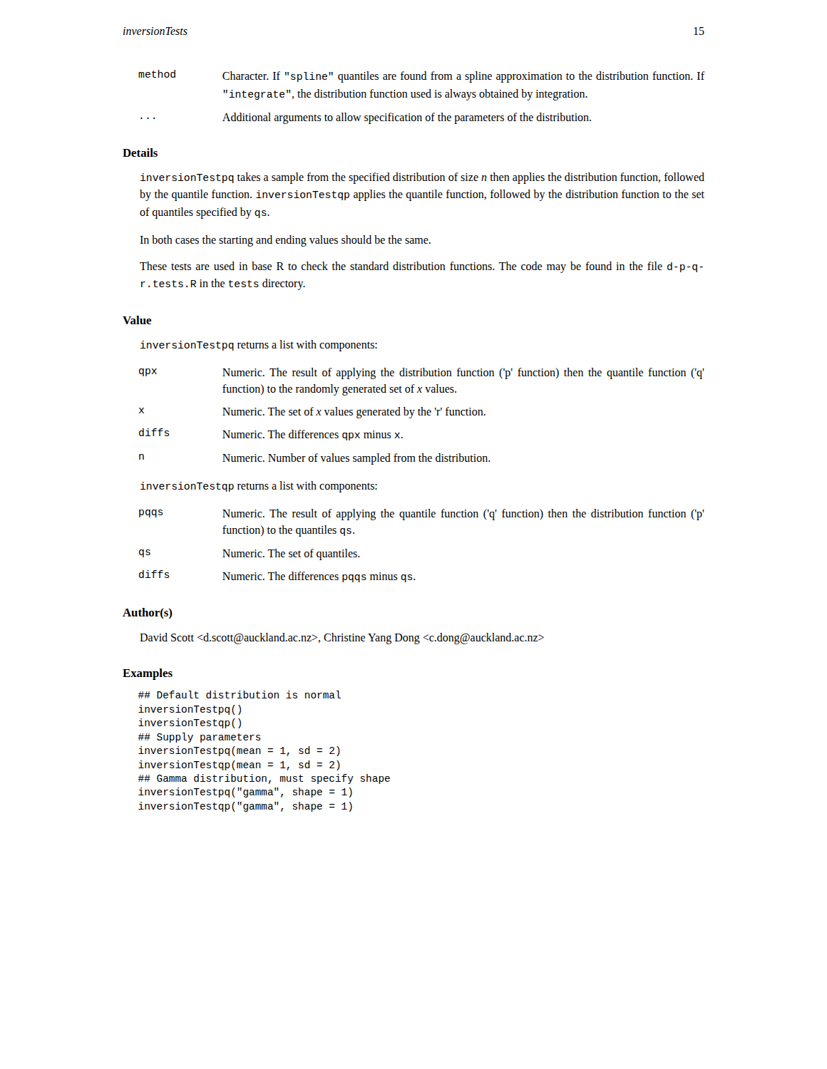inversionTests 15
method
Character. If "spline" quantiles are found from a spline approximation to the distribution function. If "integrate", the distribution function used is always obtained by integration.
...
Additional arguments to allow specification of the parameters of the distribution.
Details
inversionTestpq takes a sample from the specified distribution of size n then applies the distribution function, followed by the quantile function. inversionTestqp applies the quantile function, followed by the distribution function to the set of quantiles specified by qs.
In both cases the starting and ending values should be the same.
These tests are used in base R to check the standard distribution functions. The code may be found in the file d-p-q-r.tests.R in the tests directory.
Value
inversionTestpq returns a list with components:
qpx
Numeric. The result of applying the distribution function ('p' function) then the quantile function ('q' function) to the randomly generated set of x values.
x
Numeric. The set of x values generated by the 'r' function.
diffs
Numeric. The differences qpx minus x.
n
Numeric. Number of values sampled from the distribution.
inversionTestqp returns a list with components:
pqqs
Numeric. The result of applying the quantile function ('q' function) then the distribution function ('p' function) to the quantiles qs.
qs
Numeric. The set of quantiles.
diffs
Numeric. The differences pqqs minus qs.
Author(s)
David Scott <d.scott@auckland.ac.nz>, Christine Yang Dong <c.dong@auckland.ac.nz>
Examples
## Default distribution is normal
inversionTestpq()
inversionTestqp()
## Supply parameters
inversionTestpq(mean = 1, sd = 2)
inversionTestqp(mean = 1, sd = 2)
## Gamma distribution, must specify shape
inversionTestpq("gamma", shape = 1)
inversionTestqp("gamma", shape = 1)